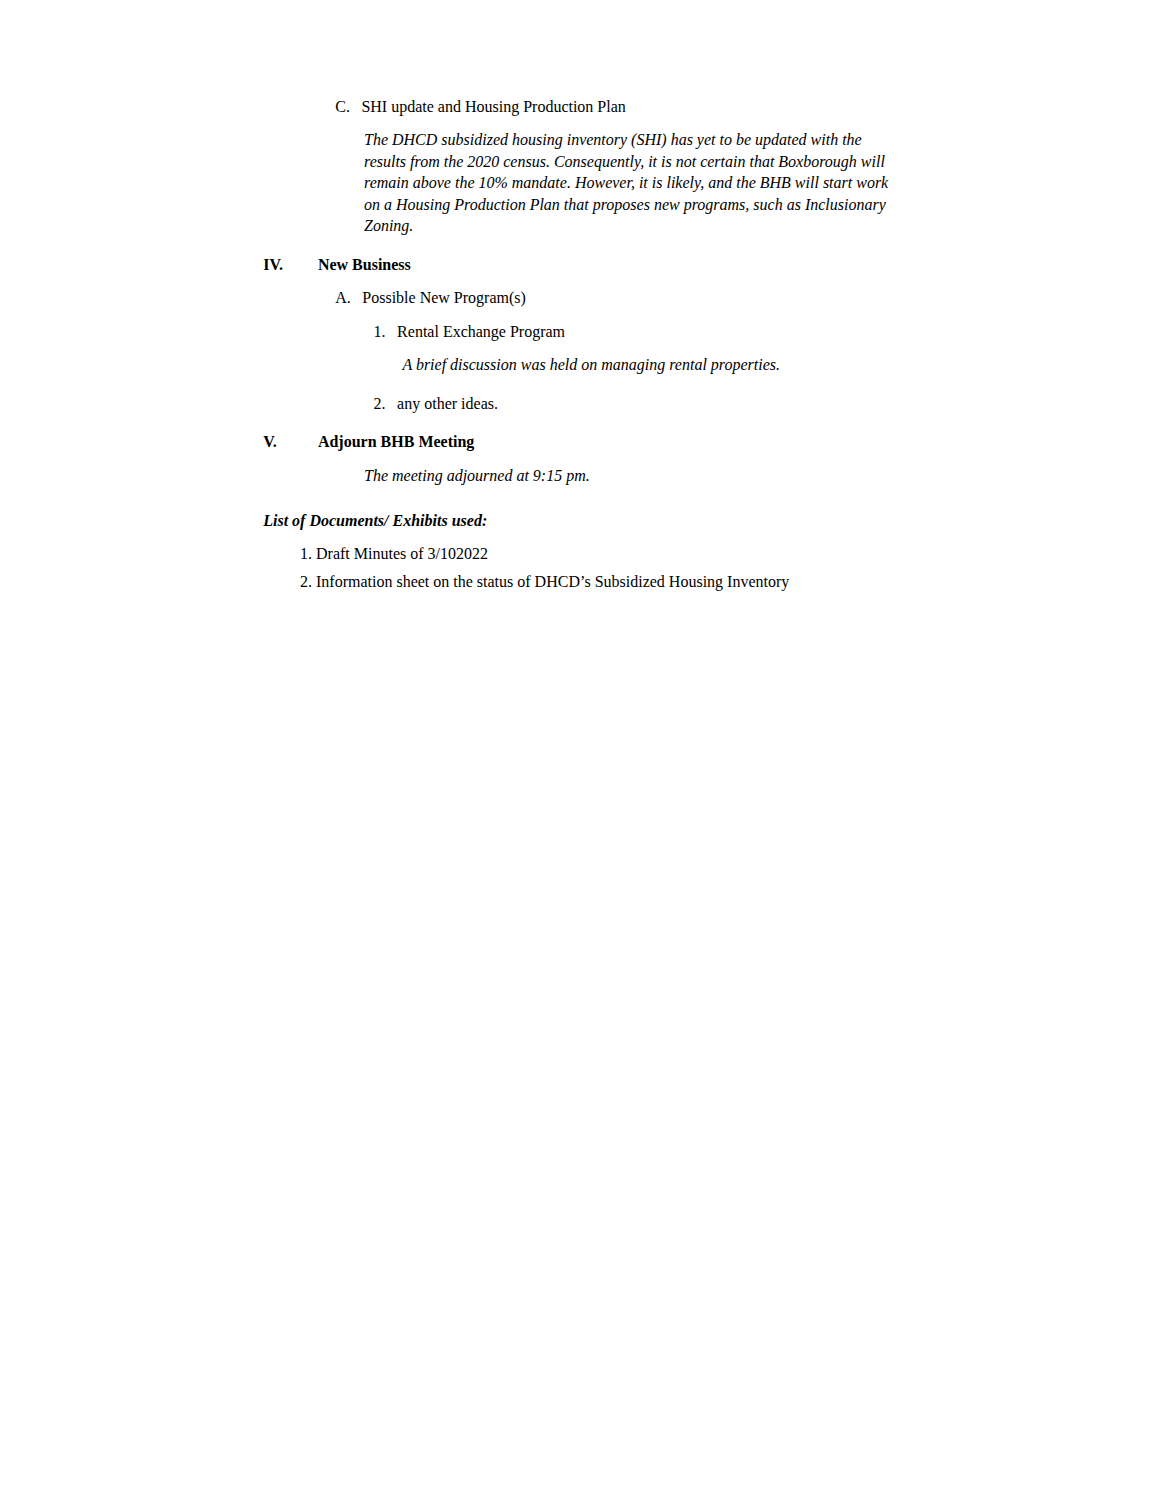C.
SHI update and Housing Production Plan
The DHCD subsidized housing inventory (SHI) has yet to be updated with the results from the 2020 census. Consequently, it is not certain that Boxborough will remain above the 10% mandate. However, it is likely, and the BHB will start work on a Housing Production Plan that proposes new programs, such as Inclusionary Zoning.
IV.
New Business
A.
Possible New Program(s)
1.
Rental Exchange Program
A brief discussion was held on managing rental properties.
2.
any other ideas.
V.
Adjourn BHB Meeting
The meeting adjourned at 9:15 pm.
List of Documents/ Exhibits used:
Draft Minutes of 3/102022
Information sheet on the status of DHCD’s Subsidized Housing Inventory